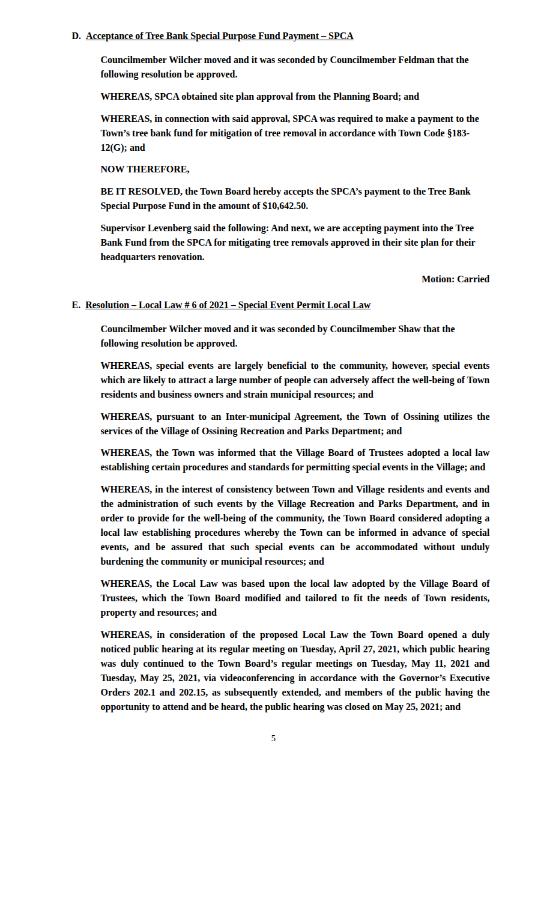D. Acceptance of Tree Bank Special Purpose Fund Payment – SPCA
Councilmember Wilcher moved and it was seconded by Councilmember Feldman that the following resolution be approved.
WHEREAS, SPCA obtained site plan approval from the Planning Board; and
WHEREAS, in connection with said approval, SPCA was required to make a payment to the Town’s tree bank fund for mitigation of tree removal in accordance with Town Code §183-12(G); and
NOW THEREFORE,
BE IT RESOLVED, the Town Board hereby accepts the SPCA’s payment to the Tree Bank Special Purpose Fund in the amount of $10,642.50.
Supervisor Levenberg said the following: And next, we are accepting payment into the Tree Bank Fund from the SPCA for mitigating tree removals approved in their site plan for their headquarters renovation.
Motion: Carried
E. Resolution – Local Law # 6 of 2021 – Special Event Permit Local Law
Councilmember Wilcher moved and it was seconded by Councilmember Shaw that the following resolution be approved.
WHEREAS, special events are largely beneficial to the community, however, special events which are likely to attract a large number of people can adversely affect the well-being of Town residents and business owners and strain municipal resources; and
WHEREAS, pursuant to an Inter-municipal Agreement, the Town of Ossining utilizes the services of the Village of Ossining Recreation and Parks Department; and
WHEREAS, the Town was informed that the Village Board of Trustees adopted a local law establishing certain procedures and standards for permitting special events in the Village; and
WHEREAS, in the interest of consistency between Town and Village residents and events and the administration of such events by the Village Recreation and Parks Department, and in order to provide for the well-being of the community, the Town Board considered adopting a local law establishing procedures whereby the Town can be informed in advance of special events, and be assured that such special events can be accommodated without unduly burdening the community or municipal resources; and
WHEREAS, the Local Law was based upon the local law adopted by the Village Board of Trustees, which the Town Board modified and tailored to fit the needs of Town residents, property and resources; and
WHEREAS, in consideration of the proposed Local Law the Town Board opened a duly noticed public hearing at its regular meeting on Tuesday, April 27, 2021, which public hearing was duly continued to the Town Board’s regular meetings on Tuesday, May 11, 2021 and Tuesday, May 25, 2021, via videoconferencing in accordance with the Governor’s Executive Orders 202.1 and 202.15, as subsequently extended, and members of the public having the opportunity to attend and be heard, the public hearing was closed on May 25, 2021; and
5